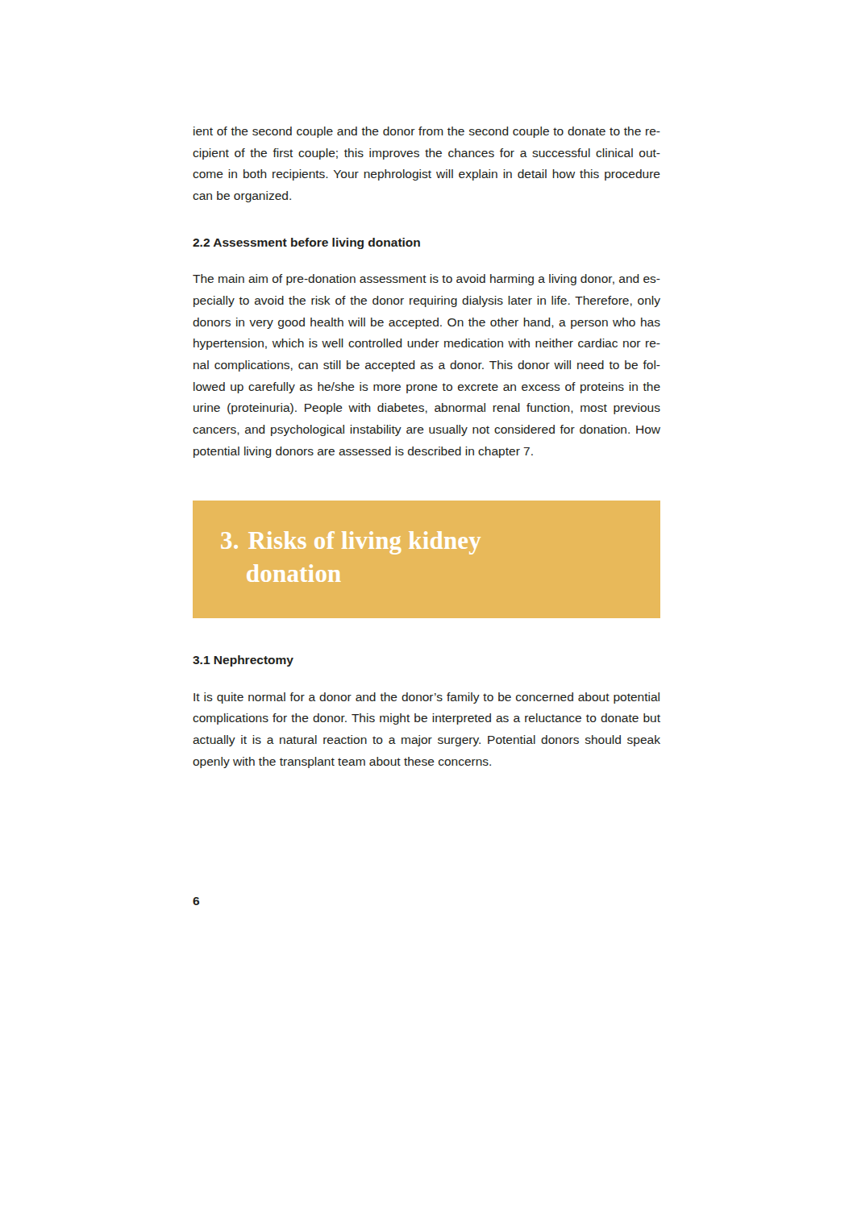ient of the second couple and the donor from the second couple to donate to the recipient of the first couple; this improves the chances for a successful clinical outcome in both recipients. Your nephrologist will explain in detail how this procedure can be organized.
2.2 Assessment before living donation
The main aim of pre-donation assessment is to avoid harming a living donor, and especially to avoid the risk of the donor requiring dialysis later in life. Therefore, only donors in very good health will be accepted. On the other hand, a person who has hypertension, which is well controlled under medication with neither cardiac nor renal complications, can still be accepted as a donor. This donor will need to be followed up carefully as he/she is more prone to excrete an excess of proteins in the urine (proteinuria). People with diabetes, abnormal renal function, most previous cancers, and psychological instability are usually not considered for donation. How potential living donors are assessed is described in chapter 7.
3. Risks of living kidney
donation
3.1 Nephrectomy
It is quite normal for a donor and the donor’s family to be concerned about potential complications for the donor. This might be interpreted as a reluctance to donate but actually it is a natural reaction to a major surgery. Potential donors should speak openly with the transplant team about these concerns.
6